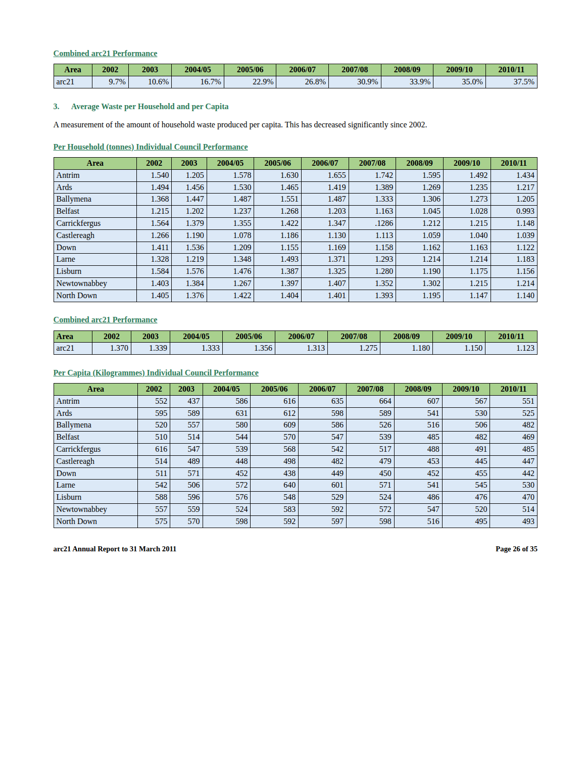Combined arc21 Performance
| Area | 2002 | 2003 | 2004/05 | 2005/06 | 2006/07 | 2007/08 | 2008/09 | 2009/10 | 2010/11 |
| --- | --- | --- | --- | --- | --- | --- | --- | --- | --- |
| arc21 | 9.7% | 10.6% | 16.7% | 22.9% | 26.8% | 30.9% | 33.9% | 35.0% | 37.5% |
3. Average Waste per Household and per Capita
A measurement of the amount of household waste produced per capita. This has decreased significantly since 2002.
Per Household (tonnes) Individual Council Performance
| Area | 2002 | 2003 | 2004/05 | 2005/06 | 2006/07 | 2007/08 | 2008/09 | 2009/10 | 2010/11 |
| --- | --- | --- | --- | --- | --- | --- | --- | --- | --- |
| Antrim | 1.540 | 1.205 | 1.578 | 1.630 | 1.655 | 1.742 | 1.595 | 1.492 | 1.434 |
| Ards | 1.494 | 1.456 | 1.530 | 1.465 | 1.419 | 1.389 | 1.269 | 1.235 | 1.217 |
| Ballymena | 1.368 | 1.447 | 1.487 | 1.551 | 1.487 | 1.333 | 1.306 | 1.273 | 1.205 |
| Belfast | 1.215 | 1.202 | 1.237 | 1.268 | 1.203 | 1.163 | 1.045 | 1.028 | 0.993 |
| Carrickfergus | 1.564 | 1.379 | 1.355 | 1.422 | 1.347 | .1286 | 1.212 | 1.215 | 1.148 |
| Castlereagh | 1.266 | 1.190 | 1.078 | 1.186 | 1.130 | 1.113 | 1.059 | 1.040 | 1.039 |
| Down | 1.411 | 1.536 | 1.209 | 1.155 | 1.169 | 1.158 | 1.162 | 1.163 | 1.122 |
| Larne | 1.328 | 1.219 | 1.348 | 1.493 | 1.371 | 1.293 | 1.214 | 1.214 | 1.183 |
| Lisburn | 1.584 | 1.576 | 1.476 | 1.387 | 1.325 | 1.280 | 1.190 | 1.175 | 1.156 |
| Newtownabbey | 1.403 | 1.384 | 1.267 | 1.397 | 1.407 | 1.352 | 1.302 | 1.215 | 1.214 |
| North Down | 1.405 | 1.376 | 1.422 | 1.404 | 1.401 | 1.393 | 1.195 | 1.147 | 1.140 |
Combined arc21 Performance
| Area | 2002 | 2003 | 2004/05 | 2005/06 | 2006/07 | 2007/08 | 2008/09 | 2009/10 | 2010/11 |
| --- | --- | --- | --- | --- | --- | --- | --- | --- | --- |
| arc21 | 1.370 | 1.339 | 1.333 | 1.356 | 1.313 | 1.275 | 1.180 | 1.150 | 1.123 |
Per Capita (Kilogrammes) Individual Council Performance
| Area | 2002 | 2003 | 2004/05 | 2005/06 | 2006/07 | 2007/08 | 2008/09 | 2009/10 | 2010/11 |
| --- | --- | --- | --- | --- | --- | --- | --- | --- | --- |
| Antrim | 552 | 437 | 586 | 616 | 635 | 664 | 607 | 567 | 551 |
| Ards | 595 | 589 | 631 | 612 | 598 | 589 | 541 | 530 | 525 |
| Ballymena | 520 | 557 | 580 | 609 | 586 | 526 | 516 | 506 | 482 |
| Belfast | 510 | 514 | 544 | 570 | 547 | 539 | 485 | 482 | 469 |
| Carrickfergus | 616 | 547 | 539 | 568 | 542 | 517 | 488 | 491 | 485 |
| Castlereagh | 514 | 489 | 448 | 498 | 482 | 479 | 453 | 445 | 447 |
| Down | 511 | 571 | 452 | 438 | 449 | 450 | 452 | 455 | 442 |
| Larne | 542 | 506 | 572 | 640 | 601 | 571 | 541 | 545 | 530 |
| Lisburn | 588 | 596 | 576 | 548 | 529 | 524 | 486 | 476 | 470 |
| Newtownabbey | 557 | 559 | 524 | 583 | 592 | 572 | 547 | 520 | 514 |
| North Down | 575 | 570 | 598 | 592 | 597 | 598 | 516 | 495 | 493 |
arc21 Annual Report to 31 March 2011 Page 26 of 35